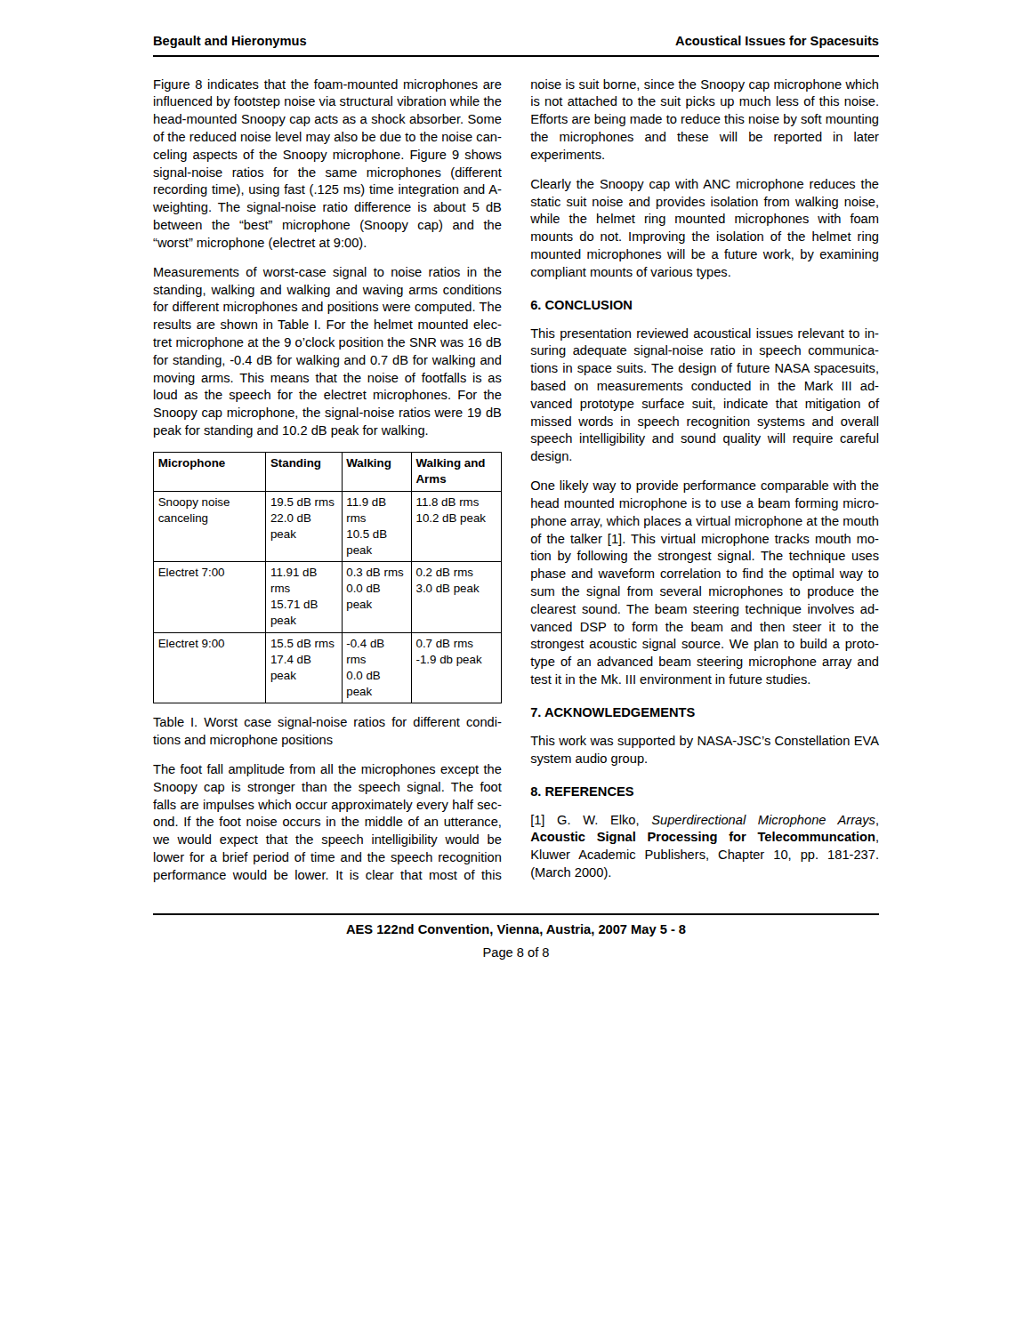Begault and Hieronymus Acoustical Issues for Spacesuits
Figure 8 indicates that the foam-mounted microphones are influenced by footstep noise via structural vibration while the head-mounted Snoopy cap acts as a shock absorber. Some of the reduced noise level may also be due to the noise canceling aspects of the Snoopy microphone. Figure 9 shows signal-noise ratios for the same microphones (different recording time), using fast (.125 ms) time integration and A-weighting. The signal-noise ratio difference is about 5 dB between the “best” microphone (Snoopy cap) and the “worst” microphone (electret at 9:00).
Measurements of worst-case signal to noise ratios in the standing, walking and walking and waving arms conditions for different microphones and positions were computed. The results are shown in Table I. For the helmet mounted electret microphone at the 9 o’clock position the SNR was 16 dB for standing, -0.4 dB for walking and 0.7 dB for walking and moving arms. This means that the noise of footfalls is as loud as the speech for the electret microphones. For the Snoopy cap microphone, the signal-noise ratios were 19 dB peak for standing and 10.2 dB peak for walking.
| Microphone | Standing | Walking | Walking and Arms |
| --- | --- | --- | --- |
| Snoopy noise canceling | 19.5 dB rms 22.0 dB peak | 11.9 dB rms 10.5 dB peak | 11.8 dB rms 10.2 dB peak |
| Electret 7:00 | 11.91 dB rms 15.71 dB peak | 0.3 dB rms 0.0 dB peak | 0.2 dB rms 3.0 dB peak |
| Electret 9:00 | 15.5 dB rms 17.4 dB peak | -0.4 dB rms 0.0 dB peak | 0.7 dB rms -1.9 db peak |
Table I. Worst case signal-noise ratios for different conditions and microphone positions
The foot fall amplitude from all the microphones except the Snoopy cap is stronger than the speech signal. The foot falls are impulses which occur approximately every half second. If the foot noise occurs in the middle of an utterance, we would expect that the speech intelligibility would be lower for a brief period of time and the speech recognition performance would be lower. It is clear that most of this noise is suit borne, since the Snoopy cap microphone which is not attached to the suit picks up much less of this noise. Efforts are being made to reduce this noise by soft mounting the microphones and these will be reported in later experiments.
Clearly the Snoopy cap with ANC microphone reduces the static suit noise and provides isolation from walking noise, while the helmet ring mounted microphones with foam mounts do not. Improving the isolation of the helmet ring mounted microphones will be a future work, by examining compliant mounts of various types.
6. CONCLUSION
This presentation reviewed acoustical issues relevant to insuring adequate signal-noise ratio in speech communications in space suits. The design of future NASA spacesuits, based on measurements conducted in the Mark III advanced prototype surface suit, indicate that mitigation of missed words in speech recognition systems and overall speech intelligibility and sound quality will require careful design.
One likely way to provide performance comparable with the head mounted microphone is to use a beam forming microphone array, which places a virtual microphone at the mouth of the talker [1]. This virtual microphone tracks mouth motion by following the strongest signal. The technique uses phase and waveform correlation to find the optimal way to sum the signal from several microphones to produce the clearest sound. The beam steering technique involves advanced DSP to form the beam and then steer it to the strongest acoustic signal source. We plan to build a prototype of an advanced beam steering microphone array and test it in the Mk. III environment in future studies.
7. ACKNOWLEDGEMENTS
This work was supported by NASA-JSC’s Constellation EVA system audio group.
8. REFERENCES
[1] G. W. Elko, Superdirectional Microphone Arrays, Acoustic Signal Processing for Telecommuncation, Kluwer Academic Publishers, Chapter 10, pp. 181-237. (March 2000).
AES 122nd Convention, Vienna, Austria, 2007 May 5 - 8
Page 8 of 8